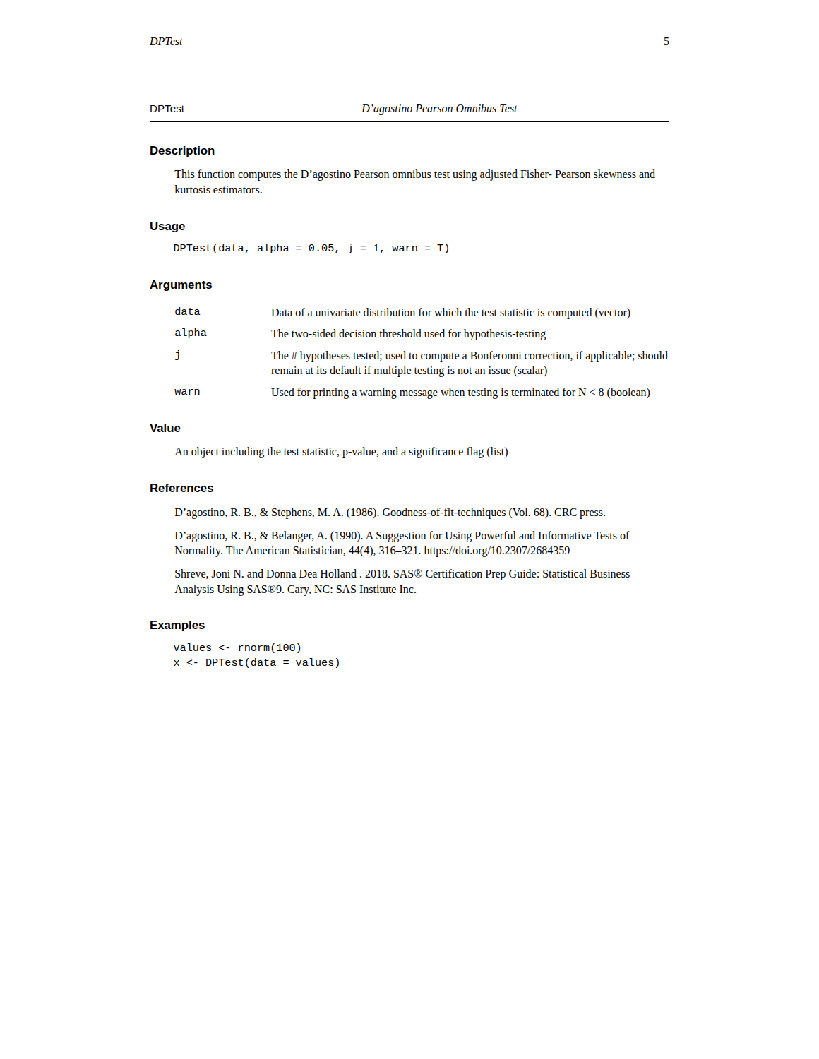DPTest 5
DPTest D’agostino Pearson Omnibus Test
Description
This function computes the D’agostino Pearson omnibus test using adjusted Fisher- Pearson skewness and kurtosis estimators.
Usage
DPTest(data, alpha = 0.05, j = 1, warn = T)
Arguments
data
Data of a univariate distribution for which the test statistic is computed (vector)
alpha
The two-sided decision threshold used for hypothesis-testing
j
The # hypotheses tested; used to compute a Bonferonni correction, if applicable; should remain at its default if multiple testing is not an issue (scalar)
warn
Used for printing a warning message when testing is terminated for N < 8 (boolean)
Value
An object including the test statistic, p-value, and a significance flag (list)
References
D’agostino, R. B., & Stephens, M. A. (1986). Goodness-of-fit-techniques (Vol. 68). CRC press.
D’agostino, R. B., & Belanger, A. (1990). A Suggestion for Using Powerful and Informative Tests of Normality. The American Statistician, 44(4), 316–321. https://doi.org/10.2307/2684359
Shreve, Joni N. and Donna Dea Holland . 2018. SAS® Certification Prep Guide: Statistical Business Analysis Using SAS®9. Cary, NC: SAS Institute Inc.
Examples
values <- rnorm(100)
x <- DPTest(data = values)